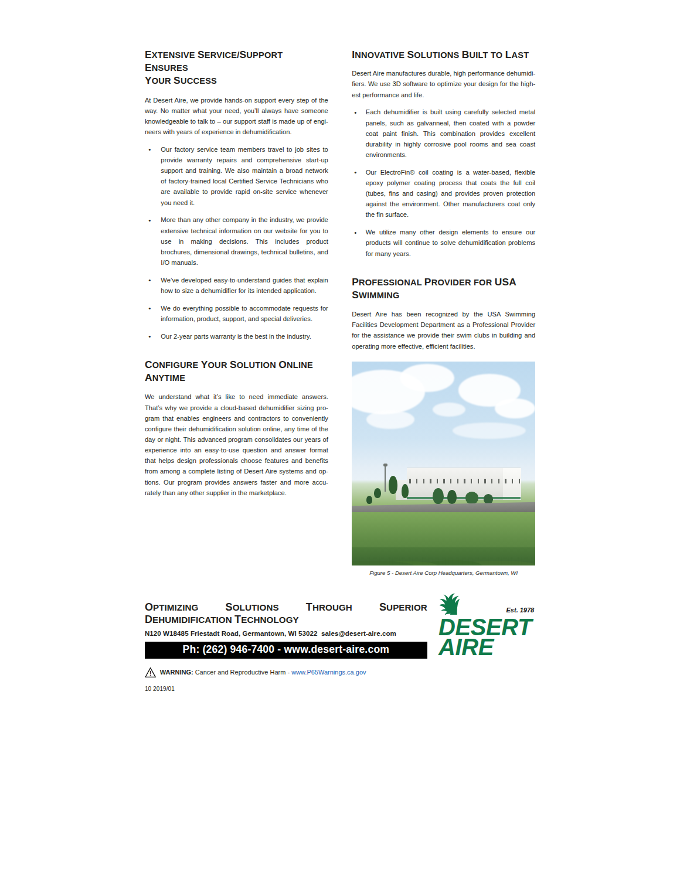EXTENSIVE SERVICE/SUPPORT ENSURES
YOUR SUCCESS
At Desert Aire, we provide hands-on support every step of the way. No matter what your need, you’ll always have someone knowledgeable to talk to – our support staff is made up of engineers with years of experience in dehumidification.
Our factory service team members travel to job sites to provide warranty repairs and comprehensive start-up support and training. We also maintain a broad network of factory-trained local Certified Service Technicians who are available to provide rapid on-site service whenever you need it.
More than any other company in the industry, we provide extensive technical information on our website for you to use in making decisions. This includes product brochures, dimensional drawings, technical bulletins, and I/O manuals.
We’ve developed easy-to-understand guides that explain how to size a dehumidifier for its intended application.
We do everything possible to accommodate requests for information, product, support, and special deliveries.
Our 2-year parts warranty is the best in the industry.
CONFIGURE YOUR SOLUTION ONLINE ANYTIME
We understand what it’s like to need immediate answers. That’s why we provide a cloud-based dehumidifier sizing program that enables engineers and contractors to conveniently configure their dehumidification solution online, any time of the day or night. This advanced program consolidates our years of experience into an easy-to-use question and answer format that helps design professionals choose features and benefits from among a complete listing of Desert Aire systems and options. Our program provides answers faster and more accurately than any other supplier in the marketplace.
INNOVATIVE SOLUTIONS BUILT TO LAST
Desert Aire manufactures durable, high performance dehumidifiers. We use 3D software to optimize your design for the highest performance and life.
Each dehumidifier is built using carefully selected metal panels, such as galvanneal, then coated with a powder coat paint finish. This combination provides excellent durability in highly corrosive pool rooms and sea coast environments.
Our ElectroFin® coil coating is a water-based, flexible epoxy polymer coating process that coats the full coil (tubes, fins and casing) and provides proven protection against the environment. Other manufacturers coat only the fin surface.
We utilize many other design elements to ensure our products will continue to solve dehumidification problems for many years.
PROFESSIONAL PROVIDER FOR USA SWIMMING
Desert Aire has been recognized by the USA Swimming Facilities Development Department as a Professional Provider for the assistance we provide their swim clubs in building and operating more effective, efficient facilities.
Figure 5 - Desert Aire Corp Headquarters, Germantown, WI
OPTIMIZING SOLUTIONS THROUGH SUPERIOR DEHUMIDIFICATION TECHNOLOGY
N120 W18485 Friestadt Road, Germantown, WI 53022 sales@desert-aire.com
Ph: (262) 946-7400 - www.desert-aire.com
Est. 1978
DESERT AIRE
! WARNING: Cancer and Reproductive Harm - www.P65Warnings.ca.gov
10 2019/01